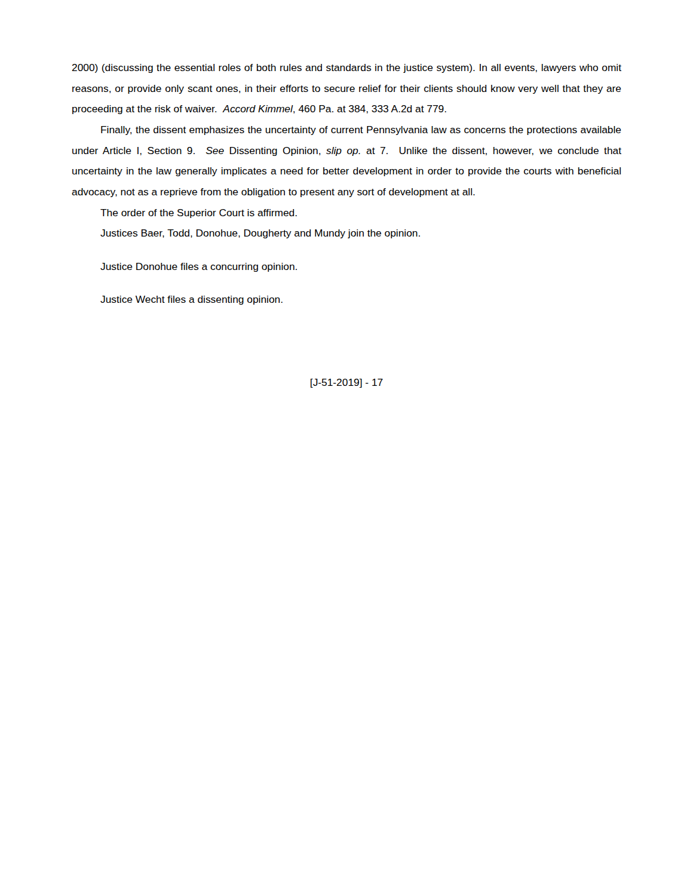2000) (discussing the essential roles of both rules and standards in the justice system). In all events, lawyers who omit reasons, or provide only scant ones, in their efforts to secure relief for their clients should know very well that they are proceeding at the risk of waiver. Accord Kimmel, 460 Pa. at 384, 333 A.2d at 779.
Finally, the dissent emphasizes the uncertainty of current Pennsylvania law as concerns the protections available under Article I, Section 9. See Dissenting Opinion, slip op. at 7. Unlike the dissent, however, we conclude that uncertainty in the law generally implicates a need for better development in order to provide the courts with beneficial advocacy, not as a reprieve from the obligation to present any sort of development at all.
The order of the Superior Court is affirmed.
Justices Baer, Todd, Donohue, Dougherty and Mundy join the opinion.
Justice Donohue files a concurring opinion.
Justice Wecht files a dissenting opinion.
[J-51-2019] - 17